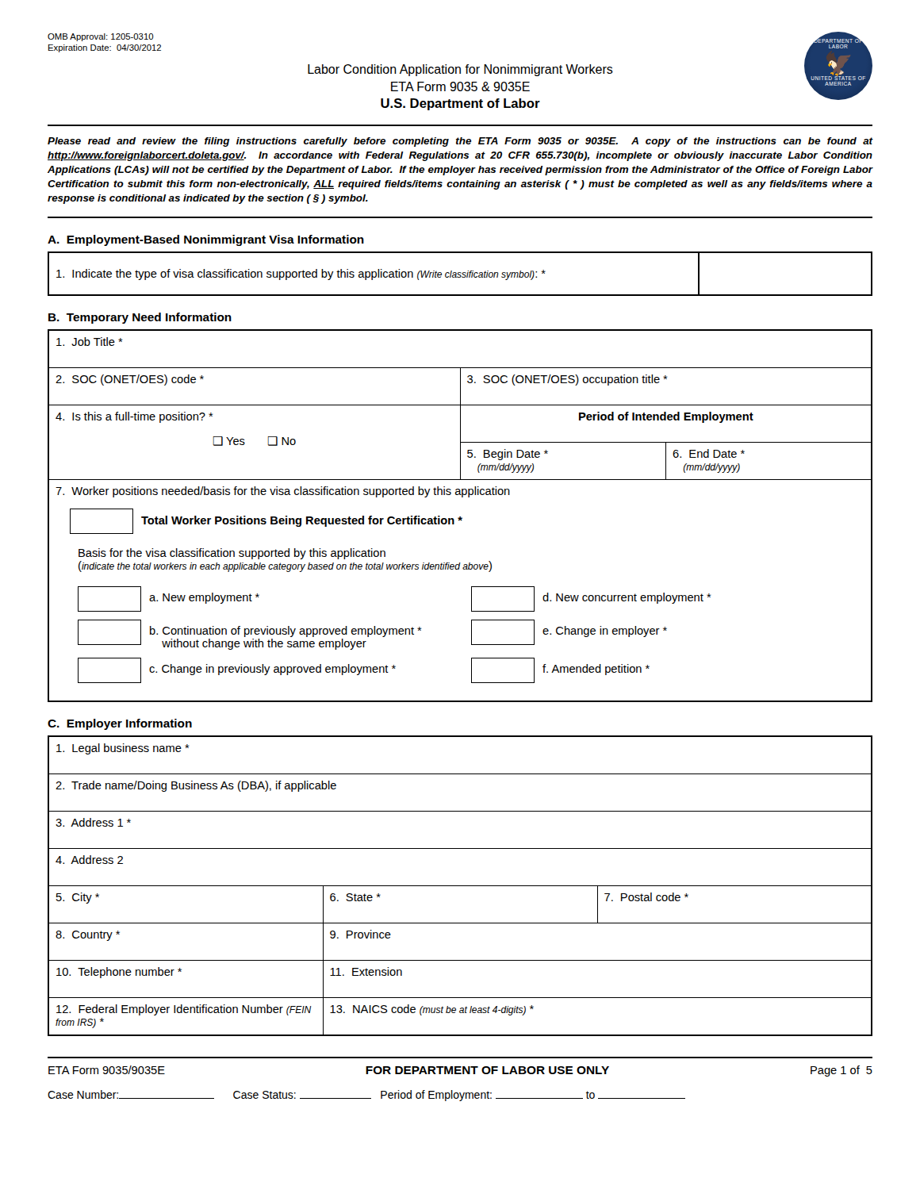OMB Approval: 1205-0310
Expiration Date: 04/30/2012
Labor Condition Application for Nonimmigrant Workers
ETA Form 9035 & 9035E
U.S. Department of Labor
DEPARTMENT OF LABOR
🦅
UNITED STATES OF AMERICA
Please read and review the filing instructions carefully before completing the ETA Form 9035 or 9035E. A copy of the instructions can be found at http://www.foreignlaborcert.doleta.gov/. In accordance with Federal Regulations at 20 CFR 655.730(b), incomplete or obviously inaccurate Labor Condition Applications (LCAs) will not be certified by the Department of Labor. If the employer has received permission from the Administrator of the Office of Foreign Labor Certification to submit this form non-electronically, ALL required fields/items containing an asterisk ( * ) must be completed as well as any fields/items where a response is conditional as indicated by the section ( § ) symbol.
A. Employment-Based Nonimmigrant Visa Information
| 1. Indicate the type of visa classification supported by this application (Write classification symbol) : * | |
B. Temporary Need Information
| 1. Job Title * |
| 2. SOC (ONET/OES) code * | 3. SOC (ONET/OES) occupation title * |
| 4. Is this a full-time position? * ❑ Yes ❑ No | Period of Intended Employment |
| 5. Begin Date * (mm/dd/yyyy) | 6. End Date * (mm/dd/yyyy) |
| 7. Worker positions needed/basis for the visa classification supported by this application Total Worker Positions Being Requested for Certification * Basis for the visa classification supported by this application ( indicate the total workers in each applicable category based on the total workers identified above ) a. New employment * d. New concurrent employment * b. Continuation of previously approved employment * without change with the same employer e. Change in employer * c. Change in previously approved employment * f. Amended petition * |
C. Employer Information
| 1. Legal business name * |
| 2. Trade name/Doing Business As (DBA), if applicable |
| 3. Address 1 * |
| 4. Address 2 |
| 5. City * | 6. State * | 7. Postal code * |
| 8. Country * | 9. Province |
| 10. Telephone number * | 11. Extension |
| 12. Federal Employer Identification Number (FEIN from IRS) * | 13. NAICS code (must be at least 4-digits) * |
ETA Form 9035/9035E
FOR DEPARTMENT OF LABOR USE ONLY
Page 1 of 5
Case Number: Case Status: Period of Employment: to